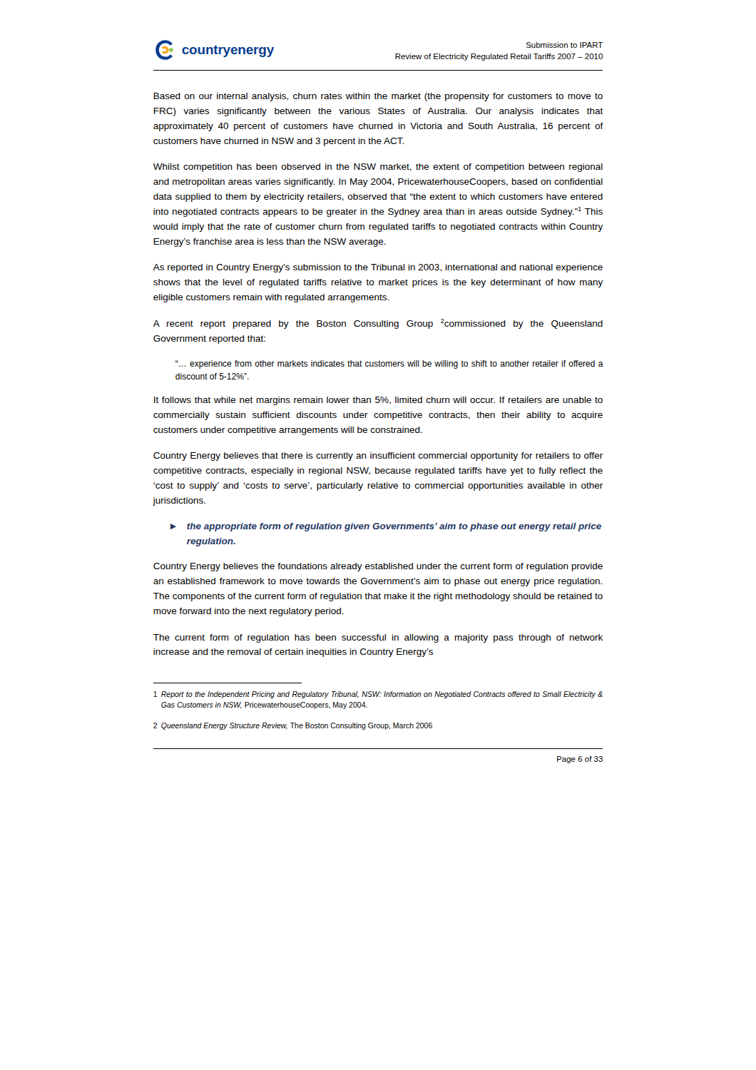country energy
Submission to IPART
Review of Electricity Regulated Retail Tariffs 2007 – 2010
Based on our internal analysis, churn rates within the market (the propensity for customers to move to FRC) varies significantly between the various States of Australia. Our analysis indicates that approximately 40 percent of customers have churned in Victoria and South Australia, 16 percent of customers have churned in NSW and 3 percent in the ACT.
Whilst competition has been observed in the NSW market, the extent of competition between regional and metropolitan areas varies significantly. In May 2004, PricewaterhouseCoopers, based on confidential data supplied to them by electricity retailers, observed that “the extent to which customers have entered into negotiated contracts appears to be greater in the Sydney area than in areas outside Sydney.”1 This would imply that the rate of customer churn from regulated tariffs to negotiated contracts within Country Energy’s franchise area is less than the NSW average.
As reported in Country Energy’s submission to the Tribunal in 2003, international and national experience shows that the level of regulated tariffs relative to market prices is the key determinant of how many eligible customers remain with regulated arrangements.
A recent report prepared by the Boston Consulting Group 2commissioned by the Queensland Government reported that:
“… experience from other markets indicates that customers will be willing to shift to another retailer if offered a discount of 5-12%”.
It follows that while net margins remain lower than 5%, limited churn will occur. If retailers are unable to commercially sustain sufficient discounts under competitive contracts, then their ability to acquire customers under competitive arrangements will be constrained.
Country Energy believes that there is currently an insufficient commercial opportunity for retailers to offer competitive contracts, especially in regional NSW, because regulated tariffs have yet to fully reflect the ‘cost to supply’ and ‘costs to serve’, particularly relative to commercial opportunities available in other jurisdictions.
► the appropriate form of regulation given Governments’ aim to phase out energy retail price regulation.
Country Energy believes the foundations already established under the current form of regulation provide an established framework to move towards the Government’s aim to phase out energy price regulation. The components of the current form of regulation that make it the right methodology should be retained to move forward into the next regulatory period.
The current form of regulation has been successful in allowing a majority pass through of network increase and the removal of certain inequities in Country Energy’s
1
Report to the Independent Pricing and Regulatory Tribunal, NSW: Information on Negotiated Contracts offered to Small Electricity & Gas Customers in NSW, PricewaterhouseCoopers, May 2004.
2
Queensland Energy Structure Review, The Boston Consulting Group, March 2006
Page 6 of 33